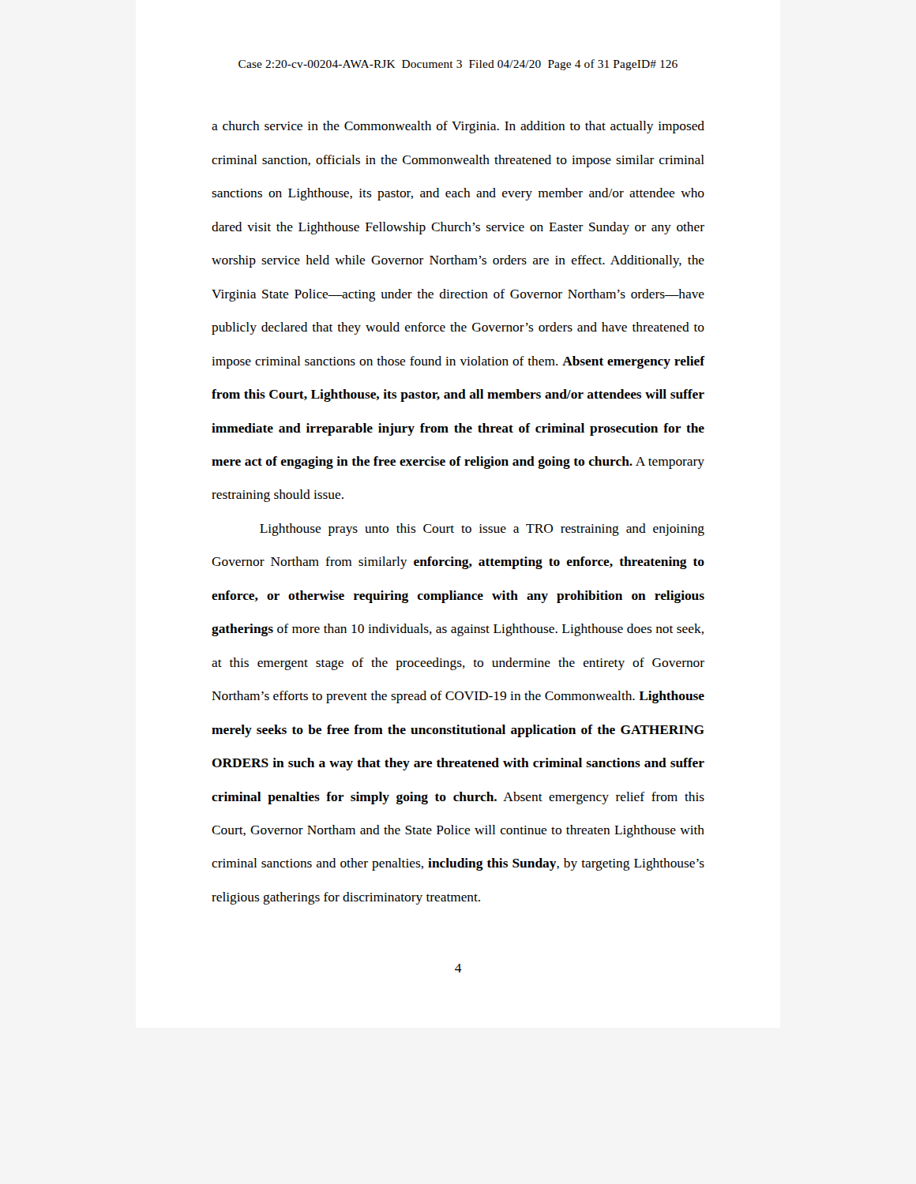Case 2:20-cv-00204-AWA-RJK Document 3 Filed 04/24/20 Page 4 of 31 PageID# 126
a church service in the Commonwealth of Virginia. In addition to that actually imposed criminal sanction, officials in the Commonwealth threatened to impose similar criminal sanctions on Lighthouse, its pastor, and each and every member and/or attendee who dared visit the Lighthouse Fellowship Church’s service on Easter Sunday or any other worship service held while Governor Northam’s orders are in effect. Additionally, the Virginia State Police—acting under the direction of Governor Northam’s orders—have publicly declared that they would enforce the Governor’s orders and have threatened to impose criminal sanctions on those found in violation of them. Absent emergency relief from this Court, Lighthouse, its pastor, and all members and/or attendees will suffer immediate and irreparable injury from the threat of criminal prosecution for the mere act of engaging in the free exercise of religion and going to church. A temporary restraining should issue.
Lighthouse prays unto this Court to issue a TRO restraining and enjoining Governor Northam from similarly enforcing, attempting to enforce, threatening to enforce, or otherwise requiring compliance with any prohibition on religious gatherings of more than 10 individuals, as against Lighthouse. Lighthouse does not seek, at this emergent stage of the proceedings, to undermine the entirety of Governor Northam’s efforts to prevent the spread of COVID-19 in the Commonwealth. Lighthouse merely seeks to be free from the unconstitutional application of the GATHERING ORDERS in such a way that they are threatened with criminal sanctions and suffer criminal penalties for simply going to church. Absent emergency relief from this Court, Governor Northam and the State Police will continue to threaten Lighthouse with criminal sanctions and other penalties, including this Sunday, by targeting Lighthouse’s religious gatherings for discriminatory treatment.
4